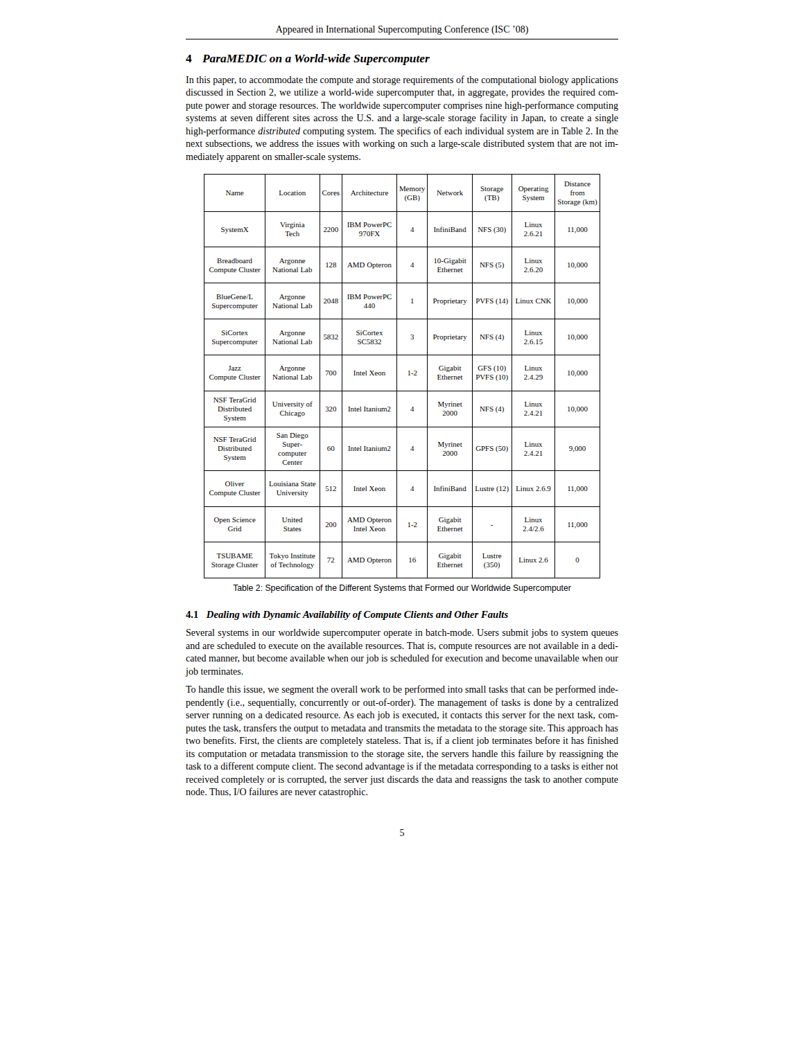Appeared in International Supercomputing Conference (ISC ’08)
4 ParaMEDIC on a World-wide Supercomputer
In this paper, to accommodate the compute and storage requirements of the computational biology applications discussed in Section 2, we utilize a world-wide supercomputer that, in aggregate, provides the required compute power and storage resources. The worldwide supercomputer comprises nine high-performance computing systems at seven different sites across the U.S. and a large-scale storage facility in Japan, to create a single high-performance distributed computing system. The specifics of each individual system are in Table 2. In the next subsections, we address the issues with working on such a large-scale distributed system that are not immediately apparent on smaller-scale systems.
| Name | Location | Cores | Architecture | Memory (GB) | Network | Storage (TB) | Operating System | Distance from Storage (km) |
| --- | --- | --- | --- | --- | --- | --- | --- | --- |
| SystemX | Virginia Tech | 2200 | IBM PowerPC 970FX | 4 | InfiniBand | NFS (30) | Linux 2.6.21 | 11,000 |
| Breadboard Compute Cluster | Argonne National Lab | 128 | AMD Opteron | 4 | 10-Gigabit Ethernet | NFS (5) | Linux 2.6.20 | 10,000 |
| BlueGene/L Supercomputer | Argonne National Lab | 2048 | IBM PowerPC 440 | 1 | Proprietary | PVFS (14) | Linux CNK | 10,000 |
| SiCortex Supercomputer | Argonne National Lab | 5832 | SiCortex SC5832 | 3 | Proprietary | NFS (4) | Linux 2.6.15 | 10,000 |
| Jazz Compute Cluster | Argonne National Lab | 700 | Intel Xeon | 1-2 | Gigabit Ethernet | GFS (10) PVFS (10) | Linux 2.4.29 | 10,000 |
| NSF TeraGrid Distributed System | University of Chicago | 320 | Intel Itanium2 | 4 | Myrinet 2000 | NFS (4) | Linux 2.4.21 | 10,000 |
| NSF TeraGrid Distributed System | San Diego Super- computer Center | 60 | Intel Itanium2 | 4 | Myrinet 2000 | GPFS (50) | Linux 2.4.21 | 9,000 |
| Oliver Compute Cluster | Louisiana State University | 512 | Intel Xeon | 4 | InfiniBand | Lustre (12) | Linux 2.6.9 | 11,000 |
| Open Science Grid | United States | 200 | AMD Opteron Intel Xeon | 1-2 | Gigabit Ethernet | - | Linux 2.4/2.6 | 11,000 |
| TSUBAME Storage Cluster | Tokyo Institute of Technology | 72 | AMD Opteron | 16 | Gigabit Ethernet | Lustre (350) | Linux 2.6 | 0 |
Table 2: Specification of the Different Systems that Formed our Worldwide Supercomputer
4.1 Dealing with Dynamic Availability of Compute Clients and Other Faults
Several systems in our worldwide supercomputer operate in batch-mode. Users submit jobs to system queues and are scheduled to execute on the available resources. That is, compute resources are not available in a dedicated manner, but become available when our job is scheduled for execution and become unavailable when our job terminates.
To handle this issue, we segment the overall work to be performed into small tasks that can be performed independently (i.e., sequentially, concurrently or out-of-order). The management of tasks is done by a centralized server running on a dedicated resource. As each job is executed, it contacts this server for the next task, computes the task, transfers the output to metadata and transmits the metadata to the storage site. This approach has two benefits. First, the clients are completely stateless. That is, if a client job terminates before it has finished its computation or metadata transmission to the storage site, the servers handle this failure by reassigning the task to a different compute client. The second advantage is if the metadata corresponding to a tasks is either not received completely or is corrupted, the server just discards the data and reassigns the task to another compute node. Thus, I/O failures are never catastrophic.
5